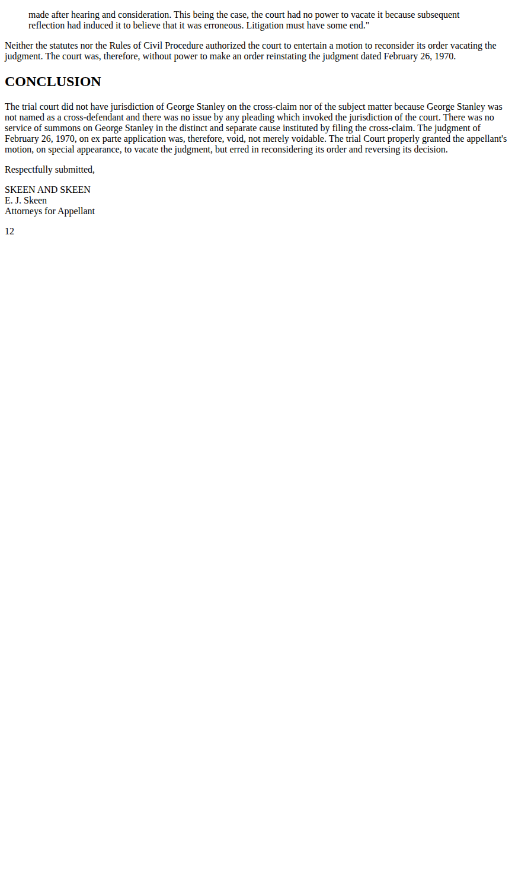made after hearing and consideration. This being the case, the court had no power to vacate it because subsequent reflection had induced it to believe that it was erroneous. Litigation must have some end."
Neither the statutes nor the Rules of Civil Procedure authorized the court to entertain a motion to reconsider its order vacating the judgment. The court was, therefore, without power to make an order reinstating the judgment dated February 26, 1970.
CONCLUSION
The trial court did not have jurisdiction of George Stanley on the cross-claim nor of the subject matter because George Stanley was not named as a cross-defendant and there was no issue by any pleading which invoked the jurisdiction of the court. There was no service of summons on George Stanley in the distinct and separate cause instituted by filing the cross-claim. The judgment of February 26, 1970, on ex parte application was, therefore, void, not merely voidable. The trial Court properly granted the appellant's motion, on special appearance, to vacate the judgment, but erred in reconsidering its order and reversing its decision.
Respectfully submitted,
SKEEN AND SKEEN
E. J. Skeen
Attorneys for Appellant
12